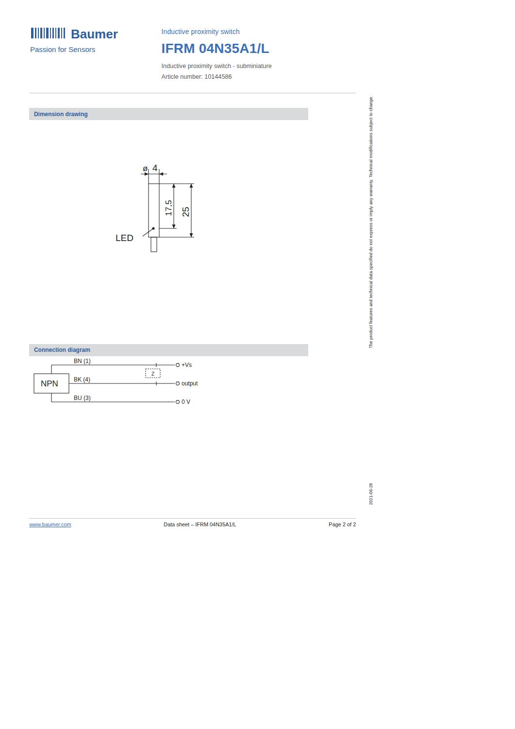Baumer Passion for Sensors
Inductive proximity switch
IFRM 04N35A1/L
Inductive proximity switch - subminiature
Article number: 10144586
Dimension drawing
ø 4 17,5 25 LED
Connection diagram
NPN BN (1) BK (4) BU (3) +Vs output 0 V Z
The product features and technical data specified do not express or imply any warranty. Technical modifications subject to change.
2021-06-28
www.baumer.com
Data sheet – IFRM 04N35A1/L
Page 2 of 2